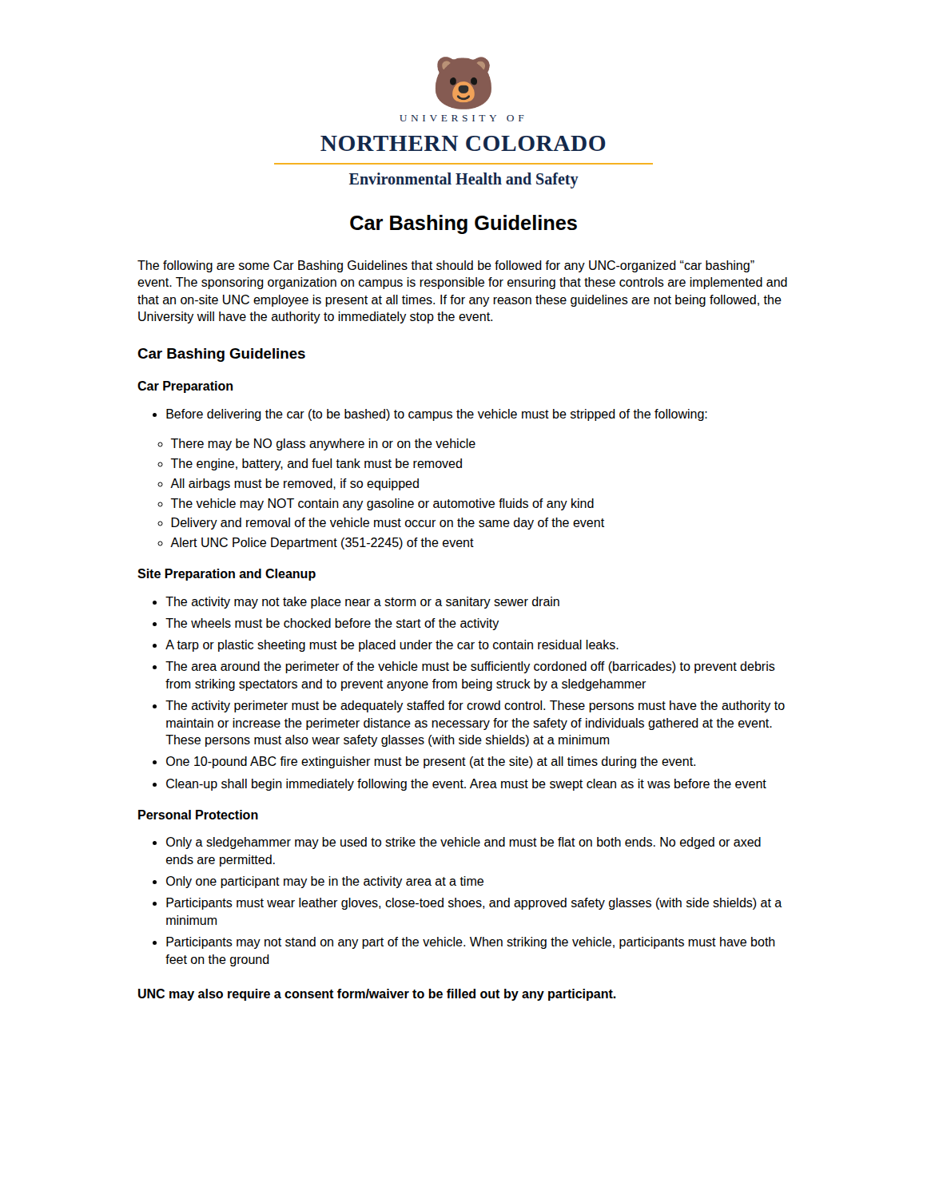🐻
UNIVERSITY OF
NORTHERN COLORADO
Environmental Health and Safety
Car Bashing Guidelines
The following are some Car Bashing Guidelines that should be followed for any UNC-organized “car bashing” event. The sponsoring organization on campus is responsible for ensuring that these controls are implemented and that an on-site UNC employee is present at all times. If for any reason these guidelines are not being followed, the University will have the authority to immediately stop the event.
Car Bashing Guidelines
Car Preparation
Before delivering the car (to be bashed) to campus the vehicle must be stripped of the following:
There may be NO glass anywhere in or on the vehicle
The engine, battery, and fuel tank must be removed
All airbags must be removed, if so equipped
The vehicle may NOT contain any gasoline or automotive fluids of any kind
Delivery and removal of the vehicle must occur on the same day of the event
Alert UNC Police Department (351-2245) of the event
Site Preparation and Cleanup
The activity may not take place near a storm or a sanitary sewer drain
The wheels must be chocked before the start of the activity
A tarp or plastic sheeting must be placed under the car to contain residual leaks.
The area around the perimeter of the vehicle must be sufficiently cordoned off (barricades) to prevent debris from striking spectators and to prevent anyone from being struck by a sledgehammer
The activity perimeter must be adequately staffed for crowd control. These persons must have the authority to maintain or increase the perimeter distance as necessary for the safety of individuals gathered at the event. These persons must also wear safety glasses (with side shields) at a minimum
One 10-pound ABC fire extinguisher must be present (at the site) at all times during the event.
Clean-up shall begin immediately following the event. Area must be swept clean as it was before the event
Personal Protection
Only a sledgehammer may be used to strike the vehicle and must be flat on both ends. No edged or axed ends are permitted.
Only one participant may be in the activity area at a time
Participants must wear leather gloves, close-toed shoes, and approved safety glasses (with side shields) at a minimum
Participants may not stand on any part of the vehicle. When striking the vehicle, participants must have both feet on the ground
UNC may also require a consent form/waiver to be filled out by any participant.